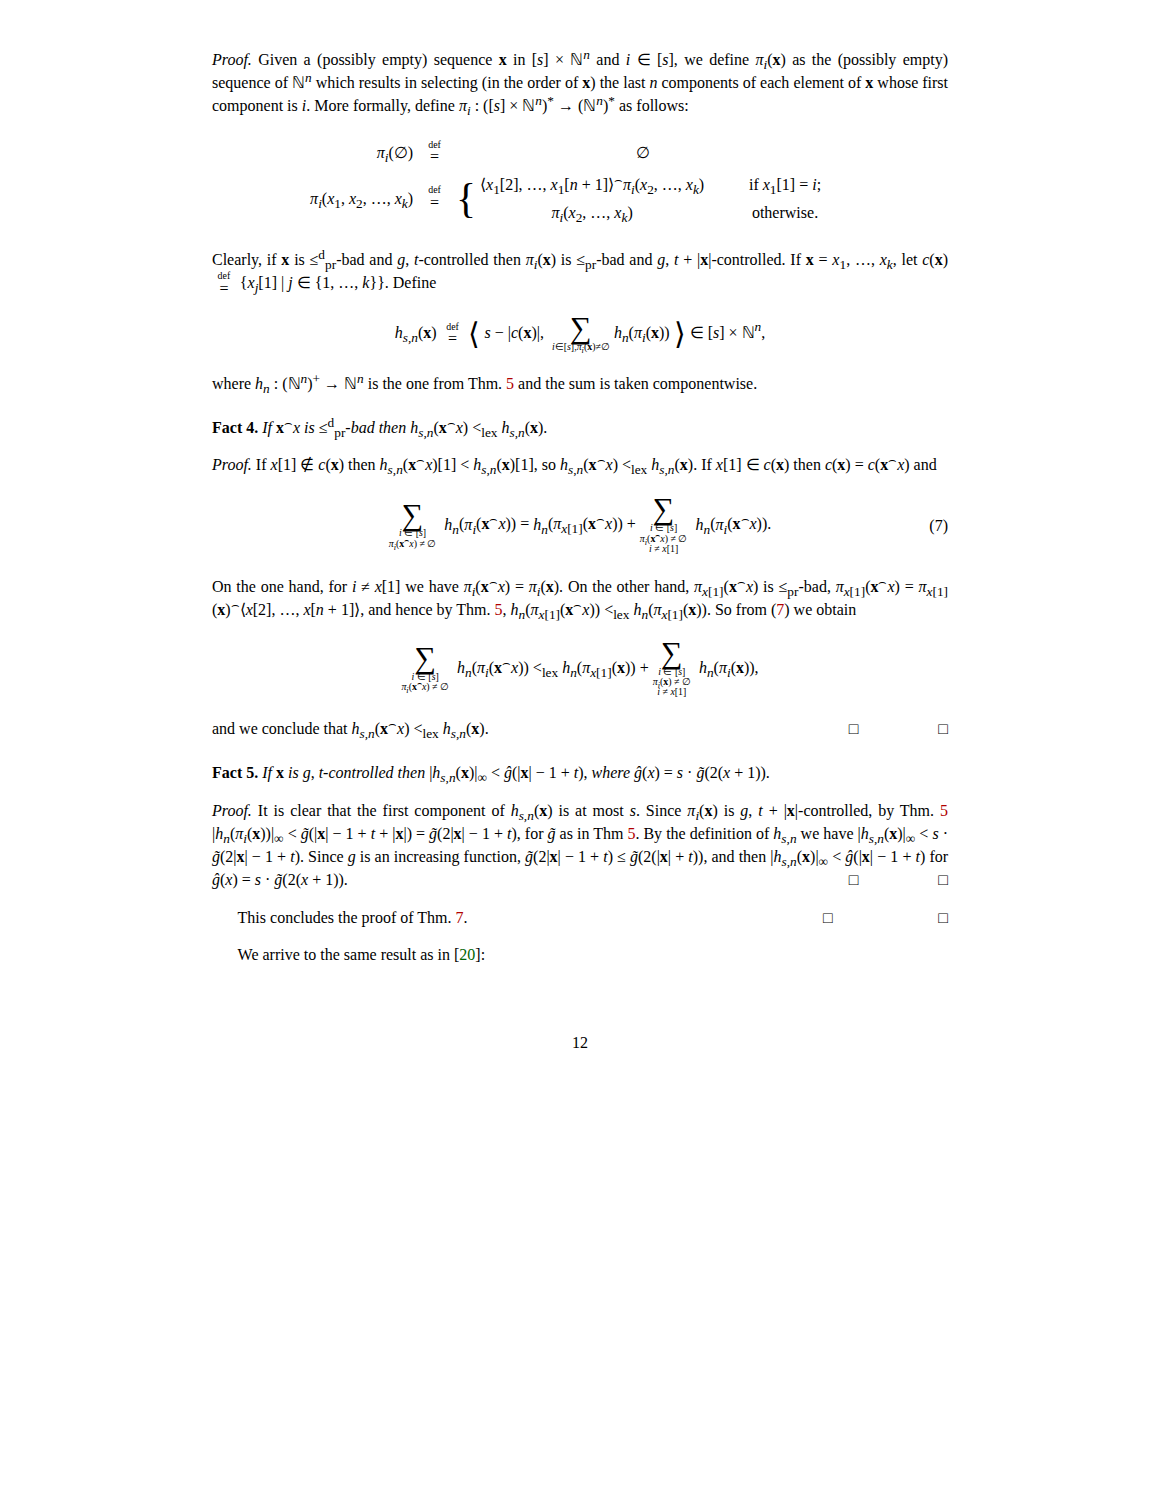Proof. Given a (possibly empty) sequence x in [s] × ℕn and i ∈ [s], we define πi(x) as the (possibly empty) sequence of ℕn which results in selecting (in the order of x) the last n components of each element of x whose first component is i. More formally, define πi : ([s] × ℕn)* → (ℕn)* as follows:
| π i (∅) | def = | ∅ | |
| π i ( x 1 , x 2 , …, x k ) | def = | { / ⟨ x 1 [2], …, x 1 [ n + 1]⟩ ⌢ π i ( x 2 , …, x k ) / if x 1 [1] = i ; / / π i ( x 2 , …, x k ) / otherwise. / |
Clearly, if x is ≤dpr-bad and g, t-controlled then πi(x) is ≤pr-bad and g, t + |x|-controlled. If x = x1, …, xk, let c(x) def= {xj[1] | j ∈ {1, …, k}}. Define
hs,n(x) def= ⟨ s − |c(x)|, ∑i∈[s],πi(x)≠∅ hn(πi(x)) ⟩ ∈ [s] × ℕn,
where hn : (ℕn)+ → ℕn is the one from Thm. 5 and the sum is taken componentwise.
Fact 4. If x⌢x is ≤dpr-bad then hs,n(x⌢x) <lex hs,n(x).
Proof. If x[1] ∉ c(x) then hs,n(x⌢x)[1] < hs,n(x)[1], so hs,n(x⌢x) <lex hs,n(x). If x[1] ∈ c(x) then c(x) = c(x⌢x) and
∑i ∈ [s]
πi(x⌢x) ≠ ∅ hn(πi(x⌢x)) = hn(πx[1](x⌢x)) + ∑i ∈ [s]
πi(x⌢x) ≠ ∅
i ≠ x[1] hn(πi(x⌢x)).
(7)
On the one hand, for i ≠ x[1] we have πi(x⌢x) = πi(x). On the other hand, πx[1](x⌢x) is ≤pr-bad, πx[1](x⌢x) = πx[1](x)⌢⟨x[2], …, x[n + 1]⟩, and hence by Thm. 5, hn(πx[1](x⌢x)) <lex hn(πx[1](x)). So from (7) we obtain
∑i ∈ [s]
πi(x⌢x) ≠ ∅ hn(πi(x⌢x)) <lex hn(πx[1](x)) + ∑i ∈ [s]
πi(x) ≠ ∅
i ≠ x[1] hn(πi(x)),
and we conclude that hs,n(x⌢x) <lex hs,n(x). □□
Fact 5. If x is g, t-controlled then |hs,n(x)|∞ < ĝ(|x| − 1 + t), where ĝ(x) = s · g̃(2(x + 1)).
Proof. It is clear that the first component of hs,n(x) is at most s. Since πi(x) is g, t + |x|-controlled, by Thm. 5 |hn(πi(x))|∞ < g̃(|x| − 1 + t + |x|) = g̃(2|x| − 1 + t), for g̃ as in Thm 5. By the definition of hs,n we have |hs,n(x)|∞ < s · g̃(2|x| − 1 + t). Since g is an increasing function, g̃(2|x| − 1 + t) ≤ g̃(2(|x| + t)), and then |hs,n(x)|∞ < ĝ(|x| − 1 + t) for ĝ(x) = s · g̃(2(x + 1)). □□
This concludes the proof of Thm. 7. □□
We arrive to the same result as in [20]:
12